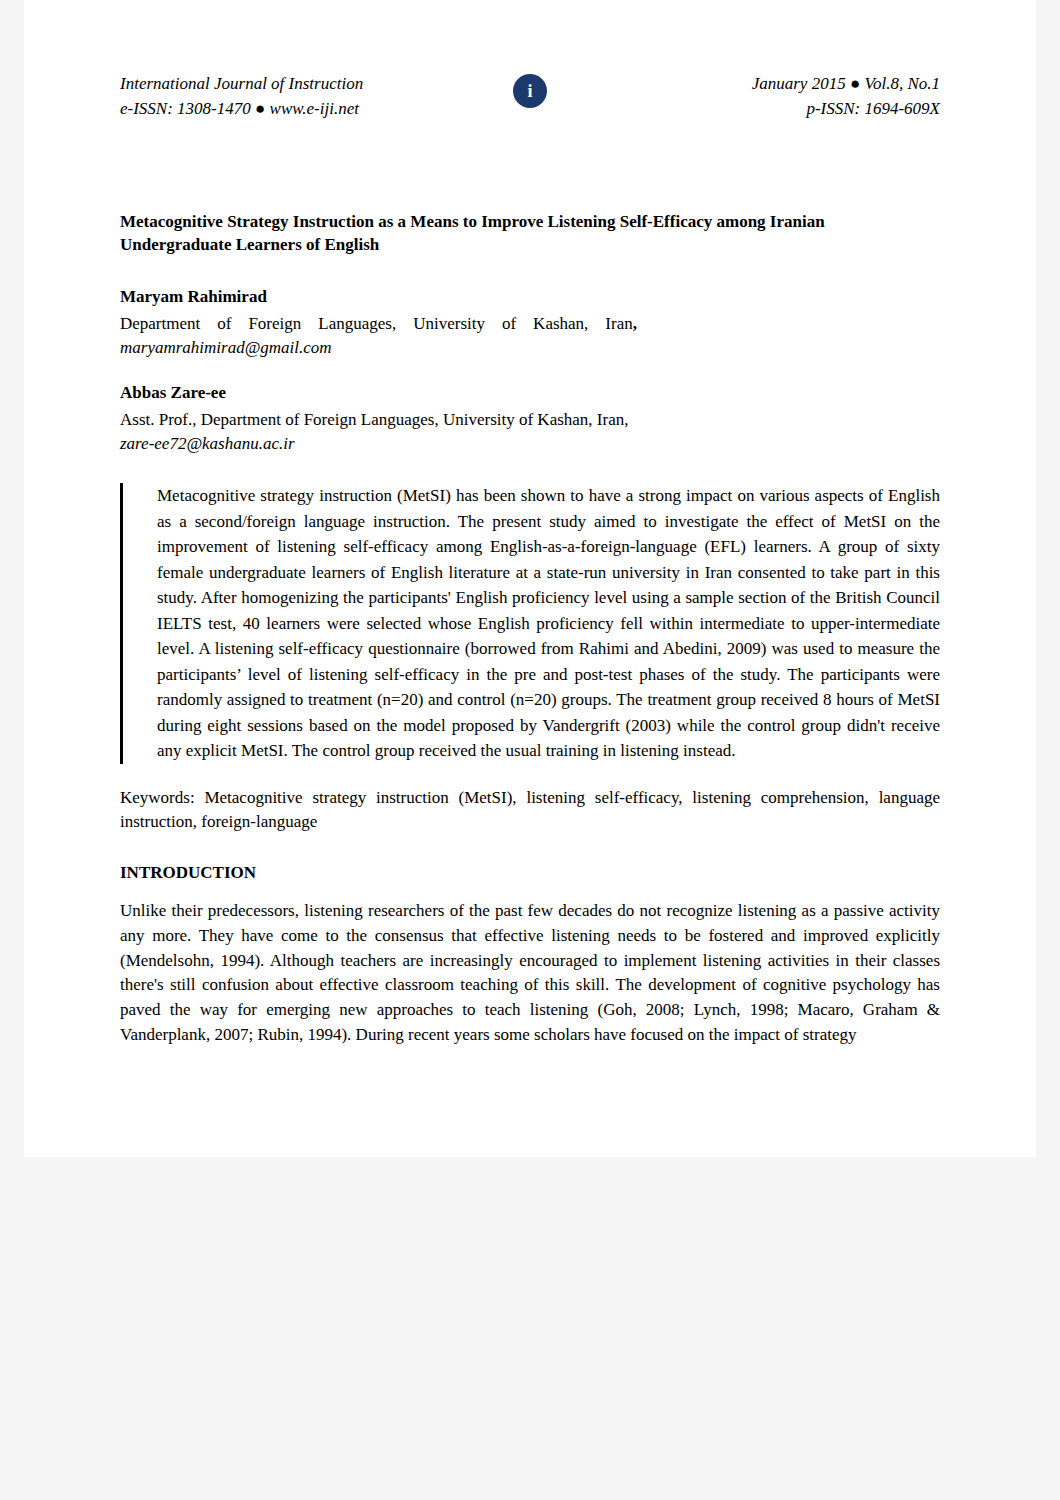International Journal of Instruction
e-ISSN: 1308-1470 ● www.e-iji.net
i
January 2015 ● Vol.8, No.1
p-ISSN: 1694-609X
Metacognitive Strategy Instruction as a Means to Improve Listening Self-Efficacy among Iranian Undergraduate Learners of English
Maryam Rahimirad
Department of Foreign Languages, University of Kashan, Iran,
maryamrahimirad@gmail.com
Abbas Zare-ee
Asst. Prof., Department of Foreign Languages, University of Kashan, Iran,
zare-ee72@kashanu.ac.ir
Metacognitive strategy instruction (MetSI) has been shown to have a strong impact on various aspects of English as a second/foreign language instruction. The present study aimed to investigate the effect of MetSI on the improvement of listening self-efficacy among English-as-a-foreign-language (EFL) learners. A group of sixty female undergraduate learners of English literature at a state-run university in Iran consented to take part in this study. After homogenizing the participants' English proficiency level using a sample section of the British Council IELTS test, 40 learners were selected whose English proficiency fell within intermediate to upper-intermediate level. A listening self-efficacy questionnaire (borrowed from Rahimi and Abedini, 2009) was used to measure the participants’ level of listening self-efficacy in the pre and post-test phases of the study. The participants were randomly assigned to treatment (n=20) and control (n=20) groups. The treatment group received 8 hours of MetSI during eight sessions based on the model proposed by Vandergrift (2003) while the control group didn't receive any explicit MetSI. The control group received the usual training in listening instead.
Keywords: Metacognitive strategy instruction (MetSI), listening self-efficacy, listening comprehension, language instruction, foreign-language
Introduction
Unlike their predecessors, listening researchers of the past few decades do not recognize listening as a passive activity any more. They have come to the consensus that effective listening needs to be fostered and improved explicitly (Mendelsohn, 1994). Although teachers are increasingly encouraged to implement listening activities in their classes there's still confusion about effective classroom teaching of this skill. The development of cognitive psychology has paved the way for emerging new approaches to teach listening (Goh, 2008; Lynch, 1998; Macaro, Graham & Vanderplank, 2007; Rubin, 1994). During recent years some scholars have focused on the impact of strategy